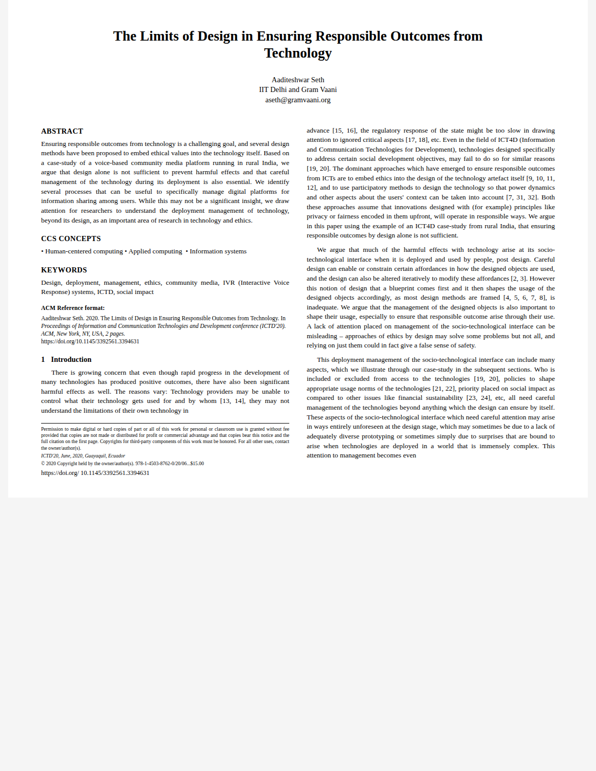The Limits of Design in Ensuring Responsible Outcomes from
Technology
Aaditeshwar Seth IIT Delhi and Gram Vaani aseth@gramvaani.org
ABSTRACT
Ensuring responsible outcomes from technology is a challenging goal, and several design methods have been proposed to embed ethical values into the technology itself. Based on a case-study of a voice-based community media platform running in rural India, we argue that design alone is not sufficient to prevent harmful effects and that careful management of the technology during its deployment is also essential. We identify several processes that can be useful to specifically manage digital platforms for information sharing among users. While this may not be a significant insight, we draw attention for researchers to understand the deployment management of technology, beyond its design, as an important area of research in technology and ethics.
CCS CONCEPTS
• Human-centered computing • Applied computing • Information systems
KEYWORDS
Design, deployment, management, ethics, community media, IVR (Interactive Voice Response) systems, ICTD, social impact
ACM Reference format:
Aaditeshwar Seth. 2020. The Limits of Design in Ensuring Responsible Outcomes from Technology. In Proceedings of Information and Communication Technologies and Development conference (ICTD'20). ACM, New York, NY, USA, 2 pages.
https://doi.org/10.1145/3392561.3394631
1 Introduction
There is growing concern that even though rapid progress in the development of many technologies has produced positive outcomes, there have also been significant harmful effects as well. The reasons vary: Technology providers may be unable to control what their technology gets used for and by whom [13, 14], they may not understand the limitations of their own technology in
Permission to make digital or hard copies of part or all of this work for personal or classroom use is granted without fee provided that copies are not made or distributed for profit or commercial advantage and that copies bear this notice and the full citation on the first page. Copyrights for third-party components of this work must be honored. For all other uses, contact the owner/author(s).
ICTD'20, June, 2020, Guayaquil, Ecuador
© 2020 Copyright held by the owner/author(s). 978-1-4503-8762-0/20/06...$15.00
https://doi.org/ 10.1145/3392561.3394631
advance [15, 16], the regulatory response of the state might be too slow in drawing attention to ignored critical aspects [17, 18], etc. Even in the field of ICT4D (Information and Communication Technologies for Development), technologies designed specifically to address certain social development objectives, may fail to do so for similar reasons [19, 20]. The dominant approaches which have emerged to ensure responsible outcomes from ICTs are to embed ethics into the design of the technology artefact itself [9, 10, 11, 12], and to use participatory methods to design the technology so that power dynamics and other aspects about the users' context can be taken into account [7, 31, 32]. Both these approaches assume that innovations designed with (for example) principles like privacy or fairness encoded in them upfront, will operate in responsible ways. We argue in this paper using the example of an ICT4D case-study from rural India, that ensuring responsible outcomes by design alone is not sufficient.
We argue that much of the harmful effects with technology arise at its socio-technological interface when it is deployed and used by people, post design. Careful design can enable or constrain certain affordances in how the designed objects are used, and the design can also be altered iteratively to modify these affordances [2, 3]. However this notion of design that a blueprint comes first and it then shapes the usage of the designed objects accordingly, as most design methods are framed [4, 5, 6, 7, 8], is inadequate. We argue that the management of the designed objects is also important to shape their usage, especially to ensure that responsible outcome arise through their use. A lack of attention placed on management of the socio-technological interface can be misleading – approaches of ethics by design may solve some problems but not all, and relying on just them could in fact give a false sense of safety.
This deployment management of the socio-technological interface can include many aspects, which we illustrate through our case-study in the subsequent sections. Who is included or excluded from access to the technologies [19, 20], policies to shape appropriate usage norms of the technologies [21, 22], priority placed on social impact as compared to other issues like financial sustainability [23, 24], etc, all need careful management of the technologies beyond anything which the design can ensure by itself. These aspects of the socio-technological interface which need careful attention may arise in ways entirely unforeseen at the design stage, which may sometimes be due to a lack of adequately diverse prototyping or sometimes simply due to surprises that are bound to arise when technologies are deployed in a world that is immensely complex. This attention to management becomes even